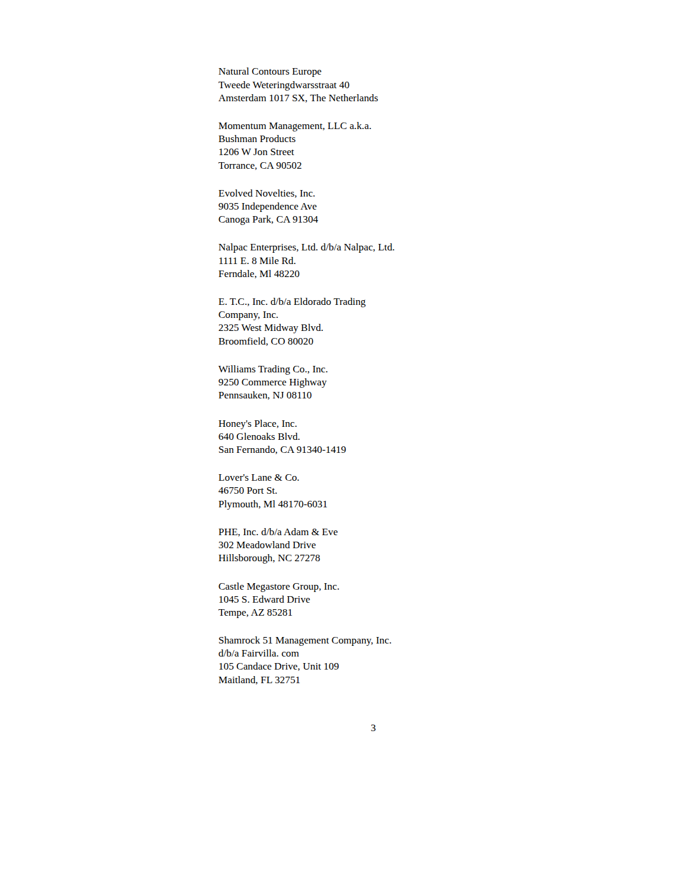Natural Contours Europe
Tweede Weteringdwarsstraat 40
Amsterdam 1017 SX, The Netherlands
Momentum Management, LLC a.k.a.
Bushman Products
1206 W Jon Street
Torrance, CA 90502
Evolved Novelties, Inc.
9035 Independence Ave
Canoga Park, CA 91304
Nalpac Enterprises, Ltd. d/b/a Nalpac, Ltd.
1111 E. 8 Mile Rd.
Ferndale, Ml 48220
E. T.C., Inc. d/b/a Eldorado Trading
Company, Inc.
2325 West Midway Blvd.
Broomfield, CO 80020
Williams Trading Co., Inc.
9250 Commerce Highway
Pennsauken, NJ 08110
Honey's Place, Inc.
640 Glenoaks Blvd.
San Fernando, CA 91340-1419
Lover's Lane & Co.
46750 Port St.
Plymouth, Ml 48170-6031
PHE, Inc. d/b/a Adam & Eve
302 Meadowland Drive
Hillsborough, NC 27278
Castle Megastore Group, Inc.
1045 S. Edward Drive
Tempe, AZ 85281
Shamrock 51 Management Company, Inc.
d/b/a Fairvilla. com
105 Candace Drive, Unit 109
Maitland, FL 32751
3